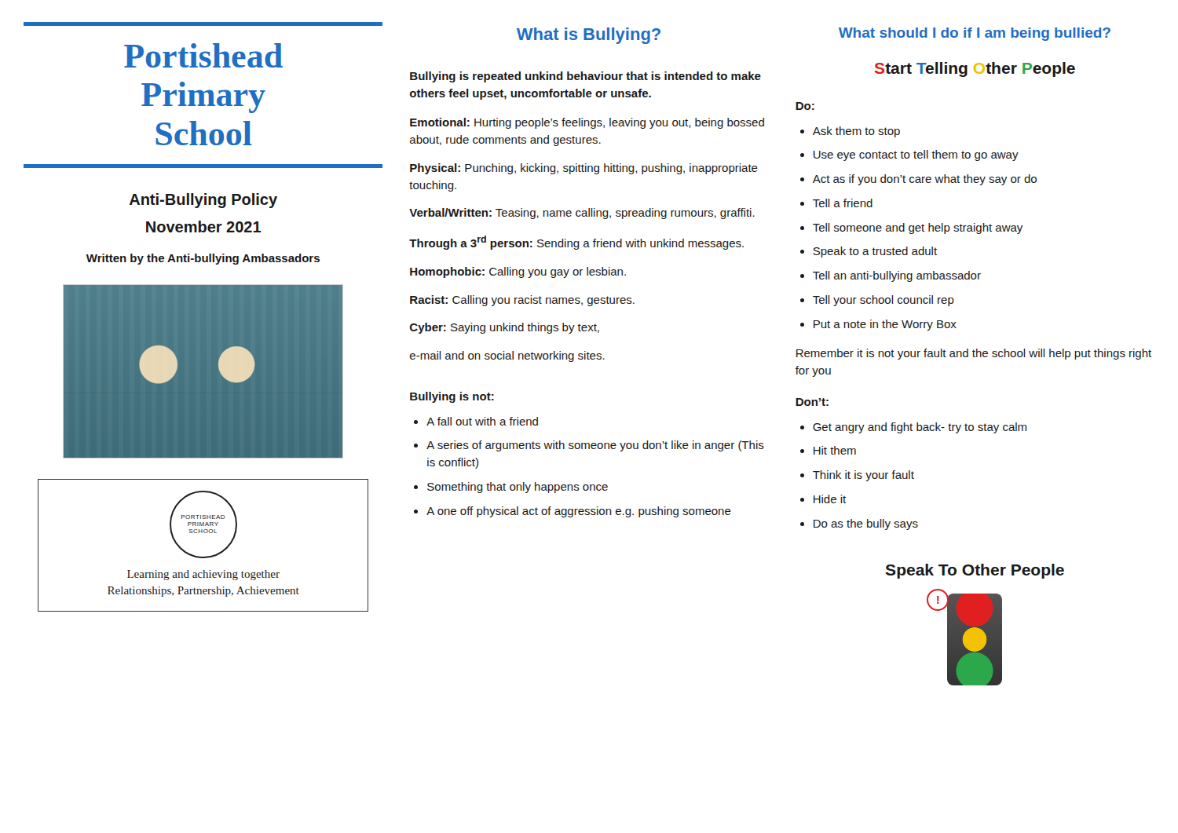Portishead
Primary
School
Anti-Bullying Policy
November 2021
Written by the Anti-bullying Ambassadors
Portishead
Primary
School
Learning and achieving together
Relationships, Partnership, Achievement
What is Bullying?
Bullying is repeated unkind behaviour that is intended to make others feel upset, uncomfortable or unsafe.
Emotional: Hurting people’s feelings, leaving you out, being bossed about, rude comments and gestures.
Physical: Punching, kicking, spitting hitting, pushing, inappropriate touching.
Verbal/Written: Teasing, name calling, spreading rumours, graffiti.
Through a 3rd person: Sending a friend with unkind messages.
Homophobic: Calling you gay or lesbian.
Racist: Calling you racist names, gestures.
Cyber: Saying unkind things by text,
e-mail and on social networking sites.
Bullying is not:
A fall out with a friend
A series of arguments with someone you don’t like in anger (This is conflict)
Something that only happens once
A one off physical act of aggression e.g. pushing someone
What should I do if I am being bullied?
Start Telling Other People
Do:
Ask them to stop
Use eye contact to tell them to go away
Act as if you don’t care what they say or do
Tell a friend
Tell someone and get help straight away
Speak to a trusted adult
Tell an anti-bullying ambassador
Tell your school council rep
Put a note in the Worry Box
Remember it is not your fault and the school will help put things right for you
Don’t:
Get angry and fight back- try to stay calm
Hit them
Think it is your fault
Hide it
Do as the bully says
Speak To Other People